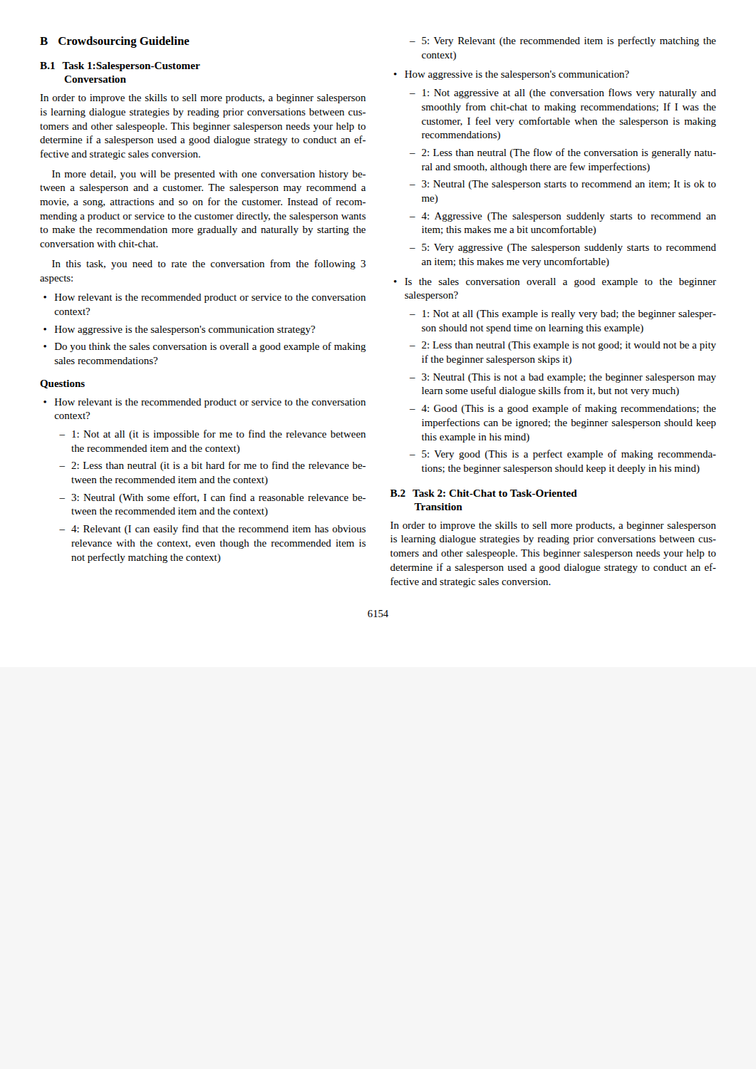BCrowdsourcing Guideline
B.1 Task 1:Salesperson-CustomerConversation
In order to improve the skills to sell more products, a beginner salesperson is learning dialogue strategies by reading prior conversations between customers and other salespeople. This beginner salesperson needs your help to determine if a salesperson used a good dialogue strategy to conduct an effective and strategic sales conversion.
In more detail, you will be presented with one conversation history between a salesperson and a customer. The salesperson may recommend a movie, a song, attractions and so on for the customer. Instead of recommending a product or service to the customer directly, the salesperson wants to make the recommendation more gradually and naturally by starting the conversation with chit-chat.
In this task, you need to rate the conversation from the following 3 aspects:
How relevant is the recommended product or service to the conversation context?
How aggressive is the salesperson's communication strategy?
Do you think the sales conversation is overall a good example of making sales recommendations?
Questions
How relevant is the recommended product or service to the conversation context?
1: Not at all (it is impossible for me to find the relevance between the recommended item and the context)
2: Less than neutral (it is a bit hard for me to find the relevance between the recommended item and the context)
3: Neutral (With some effort, I can find a reasonable relevance between the recommended item and the context)
4: Relevant (I can easily find that the recommend item has obvious relevance with the context, even though the recommended item is not perfectly matching the context)
5: Very Relevant (the recommended item is perfectly matching the context)
How aggressive is the salesperson's communication?
1: Not aggressive at all (the conversation flows very naturally and smoothly from chit-chat to making recommendations; If I was the customer, I feel very comfortable when the salesperson is making recommendations)
2: Less than neutral (The flow of the conversation is generally natural and smooth, although there are few imperfections)
3: Neutral (The salesperson starts to recommend an item; It is ok to me)
4: Aggressive (The salesperson suddenly starts to recommend an item; this makes me a bit uncomfortable)
5: Very aggressive (The salesperson suddenly starts to recommend an item; this makes me very uncomfortable)
Is the sales conversation overall a good example to the beginner salesperson?
1: Not at all (This example is really very bad; the beginner salesperson should not spend time on learning this example)
2: Less than neutral (This example is not good; it would not be a pity if the beginner salesperson skips it)
3: Neutral (This is not a bad example; the beginner salesperson may learn some useful dialogue skills from it, but not very much)
4: Good (This is a good example of making recommendations; the imperfections can be ignored; the beginner salesperson should keep this example in his mind)
5: Very good (This is a perfect example of making recommendations; the beginner salesperson should keep it deeply in his mind)
B.2 Task 2: Chit-Chat to Task-OrientedTransition
In order to improve the skills to sell more products, a beginner salesperson is learning dialogue strategies by reading prior conversations between customers and other salespeople. This beginner salesperson needs your help to determine if a salesperson used a good dialogue strategy to conduct an effective and strategic sales conversion.
6154